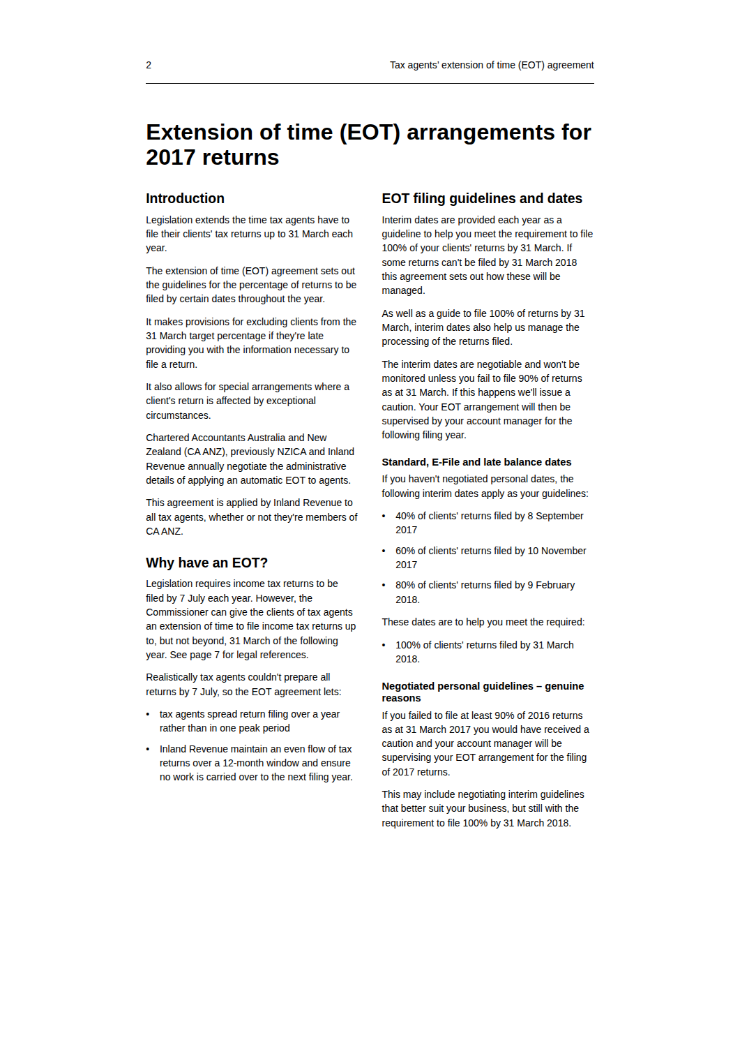2 Tax agents’ extension of time (EOT) agreement
Extension of time (EOT) arrangements for 2017 returns
Introduction
Legislation extends the time tax agents have to file their clients' tax returns up to 31 March each year.
The extension of time (EOT) agreement sets out the guidelines for the percentage of returns to be filed by certain dates throughout the year.
It makes provisions for excluding clients from the 31 March target percentage if they're late providing you with the information necessary to file a return.
It also allows for special arrangements where a client's return is affected by exceptional circumstances.
Chartered Accountants Australia and New Zealand (CA ANZ), previously NZICA and Inland Revenue annually negotiate the administrative details of applying an automatic EOT to agents.
This agreement is applied by Inland Revenue to all tax agents, whether or not they're members of CA ANZ.
Why have an EOT?
Legislation requires income tax returns to be filed by 7 July each year. However, the Commissioner can give the clients of tax agents an extension of time to file income tax returns up to, but not beyond, 31 March of the following year. See page 7 for legal references.
Realistically tax agents couldn't prepare all returns by 7 July, so the EOT agreement lets:
tax agents spread return filing over a year rather than in one peak period
Inland Revenue maintain an even flow of tax returns over a 12-month window and ensure no work is carried over to the next filing year.
EOT filing guidelines and dates
Interim dates are provided each year as a guideline to help you meet the requirement to file 100% of your clients' returns by 31 March. If some returns can't be filed by 31 March 2018 this agreement sets out how these will be managed.
As well as a guide to file 100% of returns by 31 March, interim dates also help us manage the processing of the returns filed.
The interim dates are negotiable and won't be monitored unless you fail to file 90% of returns as at 31 March. If this happens we'll issue a caution. Your EOT arrangement will then be supervised by your account manager for the following filing year.
Standard, E-File and late balance dates
If you haven't negotiated personal dates, the following interim dates apply as your guidelines:
40% of clients' returns filed by 8 September 2017
60% of clients' returns filed by 10 November 2017
80% of clients' returns filed by 9 February 2018.
These dates are to help you meet the required:
100% of clients' returns filed by 31 March 2018.
Negotiated personal guidelines – genuine reasons
If you failed to file at least 90% of 2016 returns as at 31 March 2017 you would have received a caution and your account manager will be supervising your EOT arrangement for the filing of 2017 returns.
This may include negotiating interim guidelines that better suit your business, but still with the requirement to file 100% by 31 March 2018.